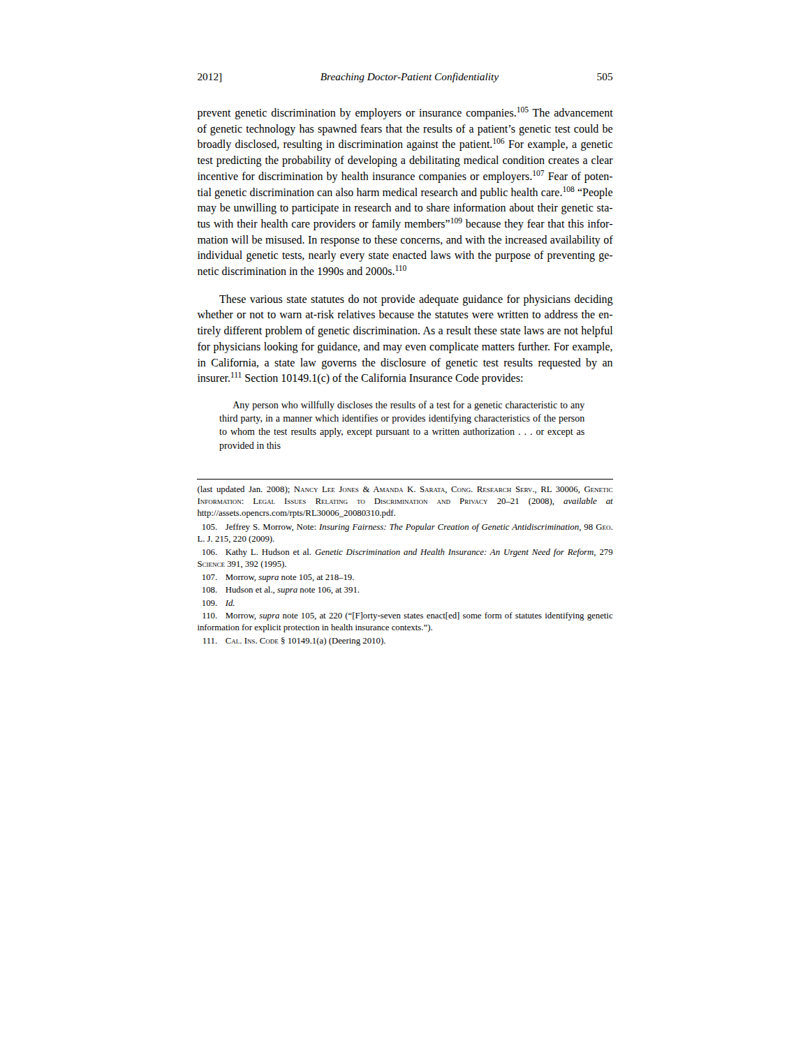2012] Breaching Doctor-Patient Confidentiality 505
prevent genetic discrimination by employers or insurance companies.105 The advancement of genetic technology has spawned fears that the results of a patient’s genetic test could be broadly disclosed, resulting in discrimination against the patient.106 For example, a genetic test predicting the probability of developing a debilitating medical condition creates a clear incentive for discrimination by health insurance companies or employers.107 Fear of potential genetic discrimination can also harm medical research and public health care.108 “People may be unwilling to participate in research and to share information about their genetic status with their health care providers or family members”109 because they fear that this information will be misused. In response to these concerns, and with the increased availability of individual genetic tests, nearly every state enacted laws with the purpose of preventing genetic discrimination in the 1990s and 2000s.110
These various state statutes do not provide adequate guidance for physicians deciding whether or not to warn at-risk relatives because the statutes were written to address the entirely different problem of genetic discrimination. As a result these state laws are not helpful for physicians looking for guidance, and may even complicate matters further. For example, in California, a state law governs the disclosure of genetic test results requested by an insurer.111 Section 10149.1(c) of the California Insurance Code provides:
Any person who willfully discloses the results of a test for a genetic characteristic to any third party, in a manner which identifies or provides identifying characteristics of the person to whom the test results apply, except pursuant to a written authorization . . . or except as provided in this
(last updated Jan. 2008); Nancy Lee Jones & Amanda K. Sarata, Cong. Research Serv., RL 30006, Genetic Information: Legal Issues Relating to Discrimination and Privacy 20–21 (2008), available at http://assets.opencrs.com/rpts/RL30006_20080310.pdf.
105. Jeffrey S. Morrow, Note: Insuring Fairness: The Popular Creation of Genetic Antidiscrimination, 98 Geo. L. J. 215, 220 (2009).
106. Kathy L. Hudson et al. Genetic Discrimination and Health Insurance: An Urgent Need for Reform, 279 Science 391, 392 (1995).
107. Morrow, supra note 105, at 218–19.
108. Hudson et al., supra note 106, at 391.
109. Id.
110. Morrow, supra note 105, at 220 (“[F]orty-seven states enact[ed] some form of statutes identifying genetic information for explicit protection in health insurance contexts.”).
111. Cal. Ins. Code § 10149.1(a) (Deering 2010).